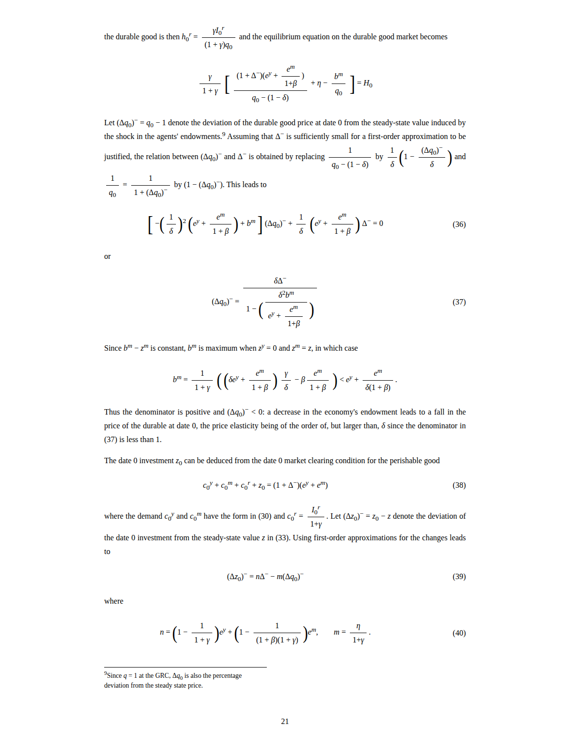the durable good is then h0r = γI0r(1 + γ)q0 and the equilibrium equation on the durable good market becomes
γ 1 + γ [ (1 + Δ−)(ey + em 1+β) q0 − (1 − δ) + η − bm q0 ] = H0
Let (Δq0)− = q0 − 1 denote the deviation of the durable good price at date 0 from the steady-state value induced by the shock in the agents' endowments.9 Assuming that Δ− is sufficiently small for a first-order approximation to be justified, the relation between (Δq0)− and Δ− is obtained by replacing 1 q0 − (1 − δ) by 1 δ(1 − (Δq0)−δ) and 1 q0 = 11 + (Δq0)− by (1 − (Δq0)−). This leads to
[ −(1 δ)2 (ey + em 1 + β) + bm ] (Δq0)− + 1 δ (ey + em 1 + β) Δ− = 0
(36)
or
(Δq0)− = δ Δ− 1 − (δ2bm ey + em 1+β)
(37)
Since bm − zm is constant, bm is maximum when zy = 0 and zm = z, in which case
bm = 11 + γ ( (δey + em 1 + β) γδ − βem 1 + β ) < ey + em δ(1 + β).
Thus the denominator is positive and (Δq0)− < 0: a decrease in the economy's endowment leads to a fall in the price of the durable at date 0, the price elasticity being of the order of, but larger than, δ since the denominator in (37) is less than 1.
The date 0 investment z0 can be deduced from the date 0 market clearing condition for the perishable good
c0y + c0m + c0r + z0 = (1 + Δ−)(ey + em)
(38)
where the demand c0y and c0m have the form in (30) and c0r = I0r 1+γ. Let (Δz0)− = z0 − z denote the deviation of the date 0 investment from the steady-state value z in (33). Using first-order approximations for the changes leads to
(Δz0)− = n Δ− − m(Δq0)−
(39)
where
n = (1 − 11 + γ) ey + (1 − 1(1 + β)(1 + γ)) em, m = η 1+γ.
(40)
9Since q = 1 at the GRC, Δq0 is also the percentage deviation from the steady state price.
21